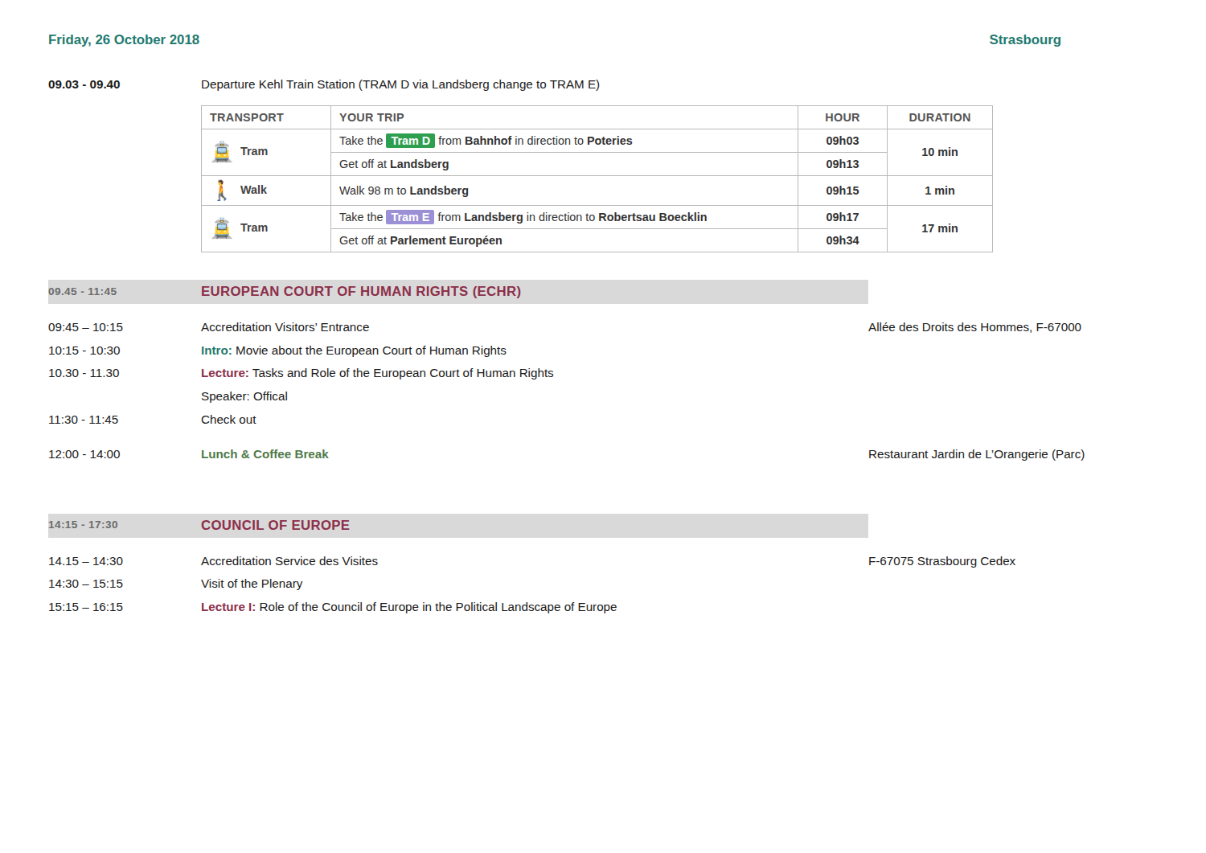Friday, 26 October 2018
Strasbourg
09.03 - 09.40
Departure Kehl Train Station (TRAM D via Landsberg change to TRAM E)
| TRANSPORT | YOUR TRIP | HOUR | DURATION |
| --- | --- | --- | --- |
| 🚊 Tram | Take the Tram D from Bahnhof in direction to Poteries | 09h03 | 10 min |
| Get off at Landsberg | 09h13 |
| 🚶 Walk | Walk 98 m to Landsberg | 09h15 | 1 min |
| 🚊 Tram | Take the Tram E from Landsberg in direction to Robertsau Boecklin | 09h17 | 17 min |
| Get off at Parlement Européen | 09h34 |
09.45 - 11:45
EUROPEAN COURT OF HUMAN RIGHTS (ECHR)
09:45 – 10:15
Accreditation Visitors’ Entrance
Allée des Droits des Hommes, F-67000
10:15 - 10:30
Intro: Movie about the European Court of Human Rights
10.30 - 11.30
Lecture: Tasks and Role of the European Court of Human Rights
Speaker: Offical
11:30 - 11:45
Check out
12:00 - 14:00
Lunch & Coffee Break
Restaurant Jardin de L’Orangerie (Parc)
14:15 - 17:30
COUNCIL OF EUROPE
14.15 – 14:30
Accreditation Service des Visites
F-67075 Strasbourg Cedex
14:30 – 15:15
Visit of the Plenary
15:15 – 16:15
Lecture I: Role of the Council of Europe in the Political Landscape of Europe